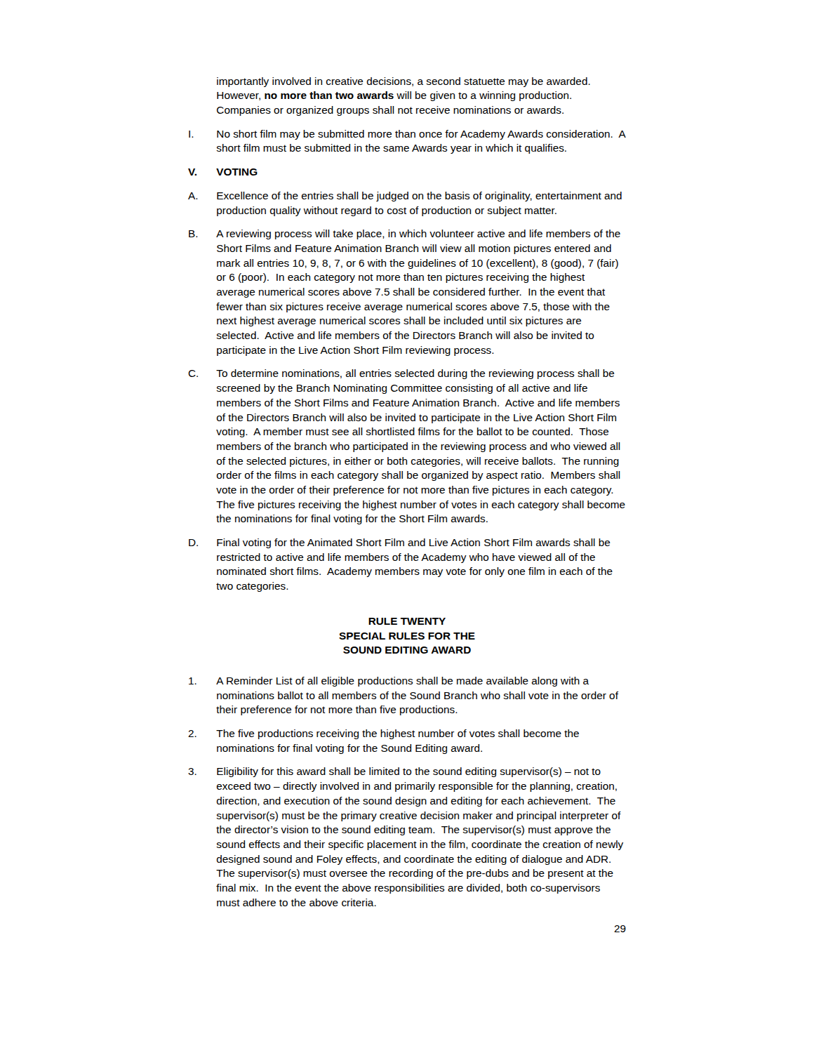importantly involved in creative decisions, a second statuette may be awarded. However, no more than two awards will be given to a winning production. Companies or organized groups shall not receive nominations or awards.
I.
No short film may be submitted more than once for Academy Awards consideration. A short film must be submitted in the same Awards year in which it qualifies.
V.
VOTING
A.
Excellence of the entries shall be judged on the basis of originality, entertainment and production quality without regard to cost of production or subject matter.
B.
A reviewing process will take place, in which volunteer active and life members of the Short Films and Feature Animation Branch will view all motion pictures entered and mark all entries 10, 9, 8, 7, or 6 with the guidelines of 10 (excellent), 8 (good), 7 (fair) or 6 (poor). In each category not more than ten pictures receiving the highest average numerical scores above 7.5 shall be considered further. In the event that fewer than six pictures receive average numerical scores above 7.5, those with the next highest average numerical scores shall be included until six pictures are selected. Active and life members of the Directors Branch will also be invited to participate in the Live Action Short Film reviewing process.
C.
To determine nominations, all entries selected during the reviewing process shall be screened by the Branch Nominating Committee consisting of all active and life members of the Short Films and Feature Animation Branch. Active and life members of the Directors Branch will also be invited to participate in the Live Action Short Film voting. A member must see all shortlisted films for the ballot to be counted. Those members of the branch who participated in the reviewing process and who viewed all of the selected pictures, in either or both categories, will receive ballots. The running order of the films in each category shall be organized by aspect ratio. Members shall vote in the order of their preference for not more than five pictures in each category. The five pictures receiving the highest number of votes in each category shall become the nominations for final voting for the Short Film awards.
D.
Final voting for the Animated Short Film and Live Action Short Film awards shall be restricted to active and life members of the Academy who have viewed all of the nominated short films. Academy members may vote for only one film in each of the two categories.
RULE TWENTY
SPECIAL RULES FOR THE
SOUND EDITING AWARD
1.
A Reminder List of all eligible productions shall be made available along with a nominations ballot to all members of the Sound Branch who shall vote in the order of their preference for not more than five productions.
2.
The five productions receiving the highest number of votes shall become the nominations for final voting for the Sound Editing award.
3.
Eligibility for this award shall be limited to the sound editing supervisor(s) – not to exceed two – directly involved in and primarily responsible for the planning, creation, direction, and execution of the sound design and editing for each achievement. The supervisor(s) must be the primary creative decision maker and principal interpreter of the director’s vision to the sound editing team. The supervisor(s) must approve the sound effects and their specific placement in the film, coordinate the creation of newly designed sound and Foley effects, and coordinate the editing of dialogue and ADR. The supervisor(s) must oversee the recording of the pre-dubs and be present at the final mix. In the event the above responsibilities are divided, both co-supervisors must adhere to the above criteria.
29